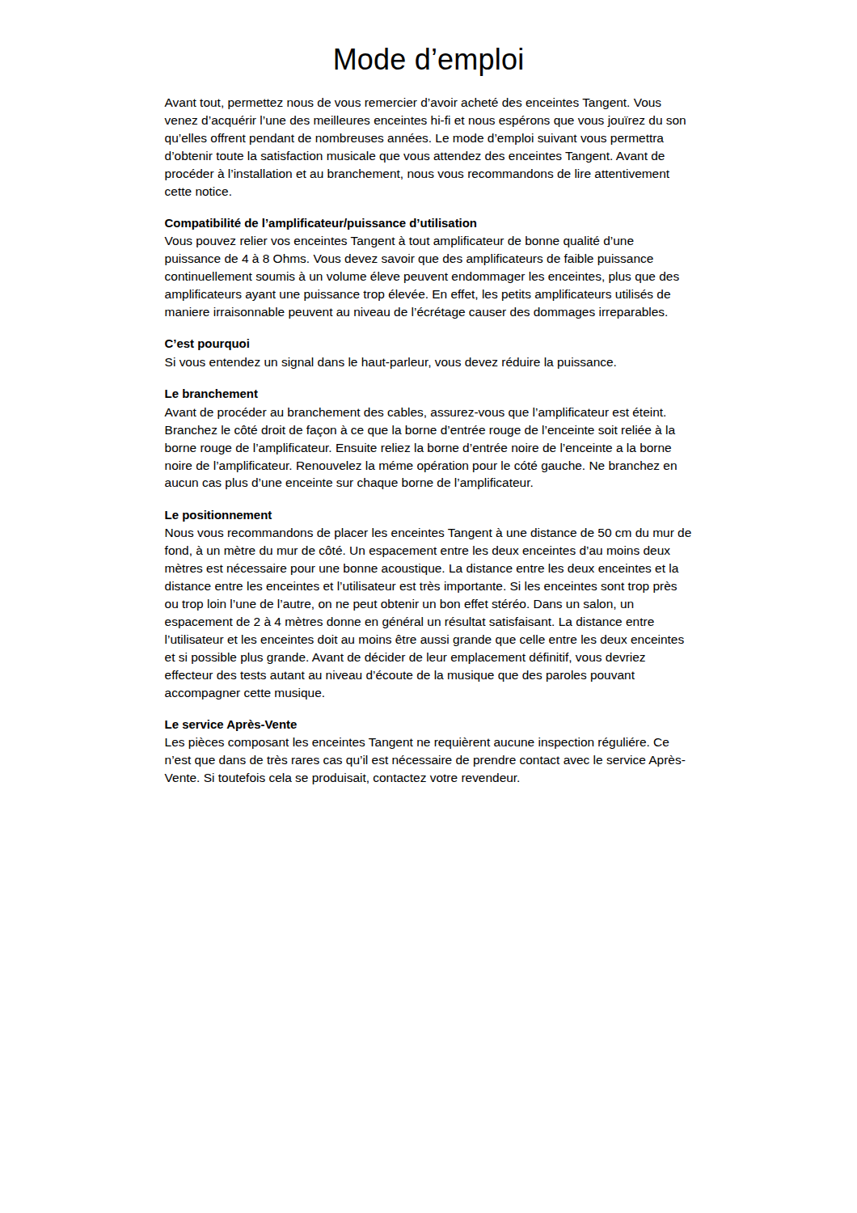Mode d’emploi
Avant tout, permettez nous de vous remercier d’avoir acheté des enceintes Tangent. Vous venez d’acquérir l’une des meilleures enceintes hi-fi et nous espérons que vous jouïrez du son qu’elles offrent pendant de nombreuses années. Le mode d’emploi suivant vous permettra d’obtenir toute la satisfaction musicale que vous attendez des enceintes Tangent. Avant de procéder à l’installation et au branchement, nous vous recommandons de lire attentivement cette notice.
Compatibilité de l’amplificateur/puissance d’utilisation
Vous pouvez relier vos enceintes Tangent à tout amplificateur de bonne qualité d’une puissance de 4 à 8 Ohms. Vous devez savoir que des amplificateurs de faible puissance continuellement soumis à un volume éleve peuvent endommager les enceintes, plus que des amplificateurs ayant une puissance trop élevée. En effet, les petits amplificateurs utilisés de maniere irraisonnable peuvent au niveau de l’écrétage causer des dommages irreparables.
C’est pourquoi
Si vous entendez un signal dans le haut-parleur, vous devez réduire la puissance.
Le branchement
Avant de procéder au branchement des cables, assurez-vous que l’amplificateur est éteint. Branchez le côté droit de façon à ce que la borne d’entrée rouge de l’enceinte soit reliée à la borne rouge de l’amplificateur. Ensuite reliez la borne d’entrée noire de l’enceinte a la borne noire de l’amplificateur. Renouvelez la méme opération pour le cóté gauche. Ne branchez en aucun cas plus d’une enceinte sur chaque borne de l’amplificateur.
Le positionnement
Nous vous recommandons de placer les enceintes Tangent à une distance de 50 cm du mur de fond, à un mètre du mur de côté. Un espacement entre les deux enceintes d’au moins deux mètres est nécessaire pour une bonne acoustique. La distance entre les deux enceintes et la distance entre les enceintes et l’utilisateur est très importante. Si les enceintes sont trop près ou trop loin l’une de l’autre, on ne peut obtenir un bon effet stéréo. Dans un salon, un espacement de 2 à 4 mètres donne en général un résultat satisfaisant. La distance entre l’utilisateur et les enceintes doit au moins être aussi grande que celle entre les deux enceintes et si possible plus grande. Avant de décider de leur emplacement définitif, vous devriez effecteur des tests autant au niveau d’écoute de la musique que des paroles pouvant accompagner cette musique.
Le service Après-Vente
Les pièces composant les enceintes Tangent ne requièrent aucune inspection réguliére. Ce n’est que dans de très rares cas qu’il est nécessaire de prendre contact avec le service Après-Vente. Si toutefois cela se produisait, contactez votre revendeur.